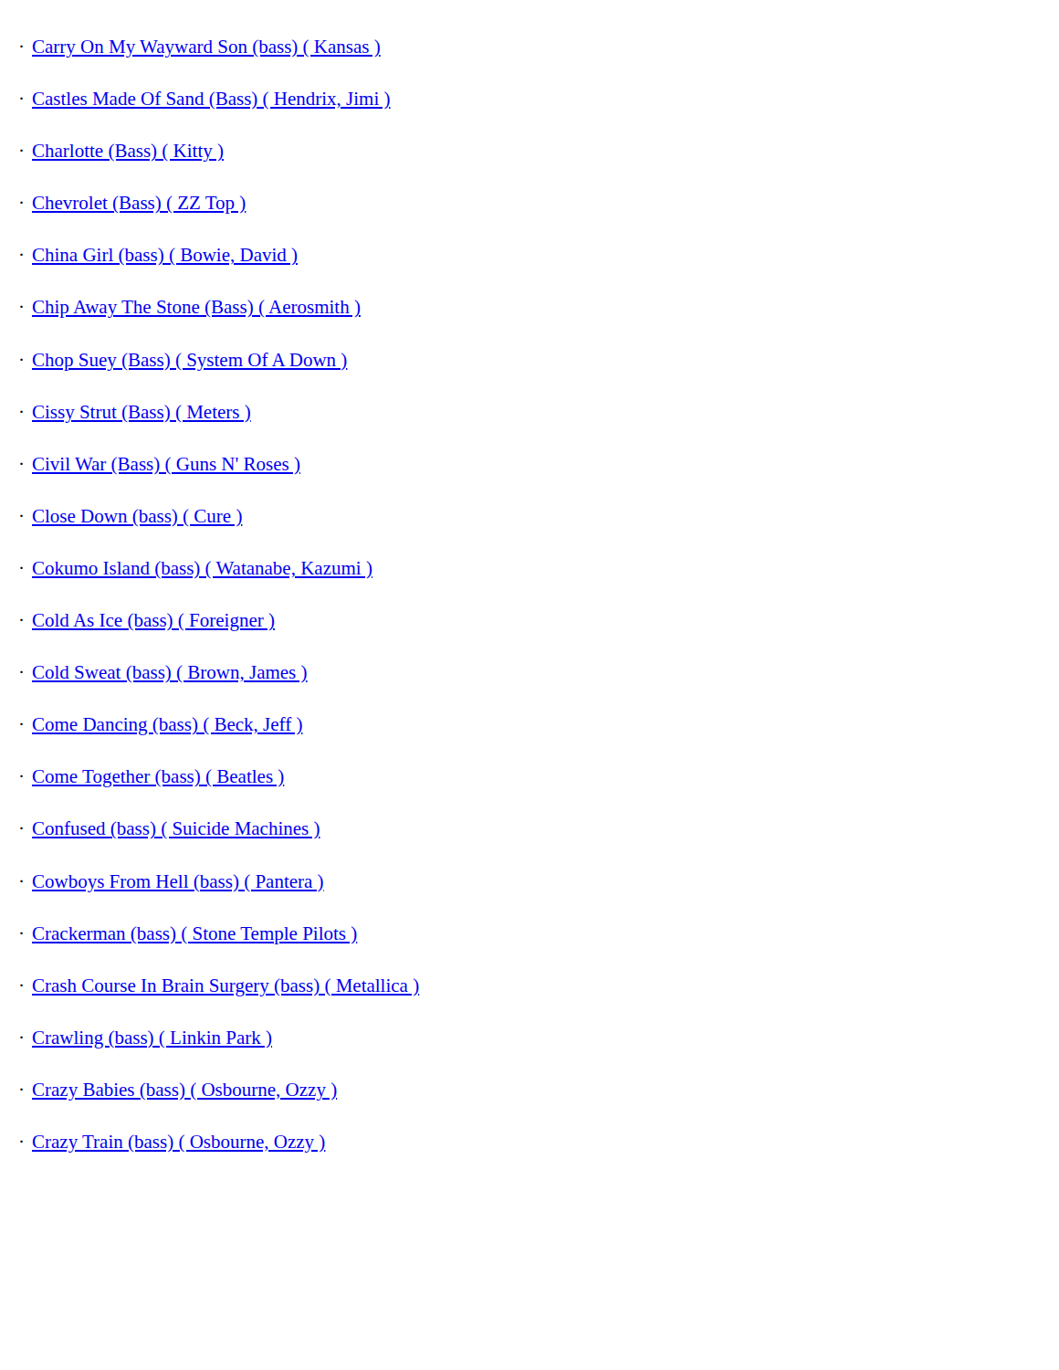Carry On My Wayward Son (bass) ( Kansas )
Castles Made Of Sand (Bass) ( Hendrix, Jimi )
Charlotte (Bass) ( Kitty )
Chevrolet (Bass) ( ZZ Top )
China Girl (bass) ( Bowie, David )
Chip Away The Stone (Bass) ( Aerosmith )
Chop Suey (Bass) ( System Of A Down )
Cissy Strut (Bass) ( Meters )
Civil War (Bass) ( Guns N' Roses )
Close Down (bass) ( Cure )
Cokumo Island (bass) ( Watanabe, Kazumi )
Cold As Ice (bass) ( Foreigner )
Cold Sweat (bass) ( Brown, James )
Come Dancing (bass) ( Beck, Jeff )
Come Together (bass) ( Beatles )
Confused (bass) ( Suicide Machines )
Cowboys From Hell (bass) ( Pantera )
Crackerman (bass) ( Stone Temple Pilots )
Crash Course In Brain Surgery (bass) ( Metallica )
Crawling (bass) ( Linkin Park )
Crazy Babies (bass) ( Osbourne, Ozzy )
Crazy Train (bass) ( Osbourne, Ozzy )